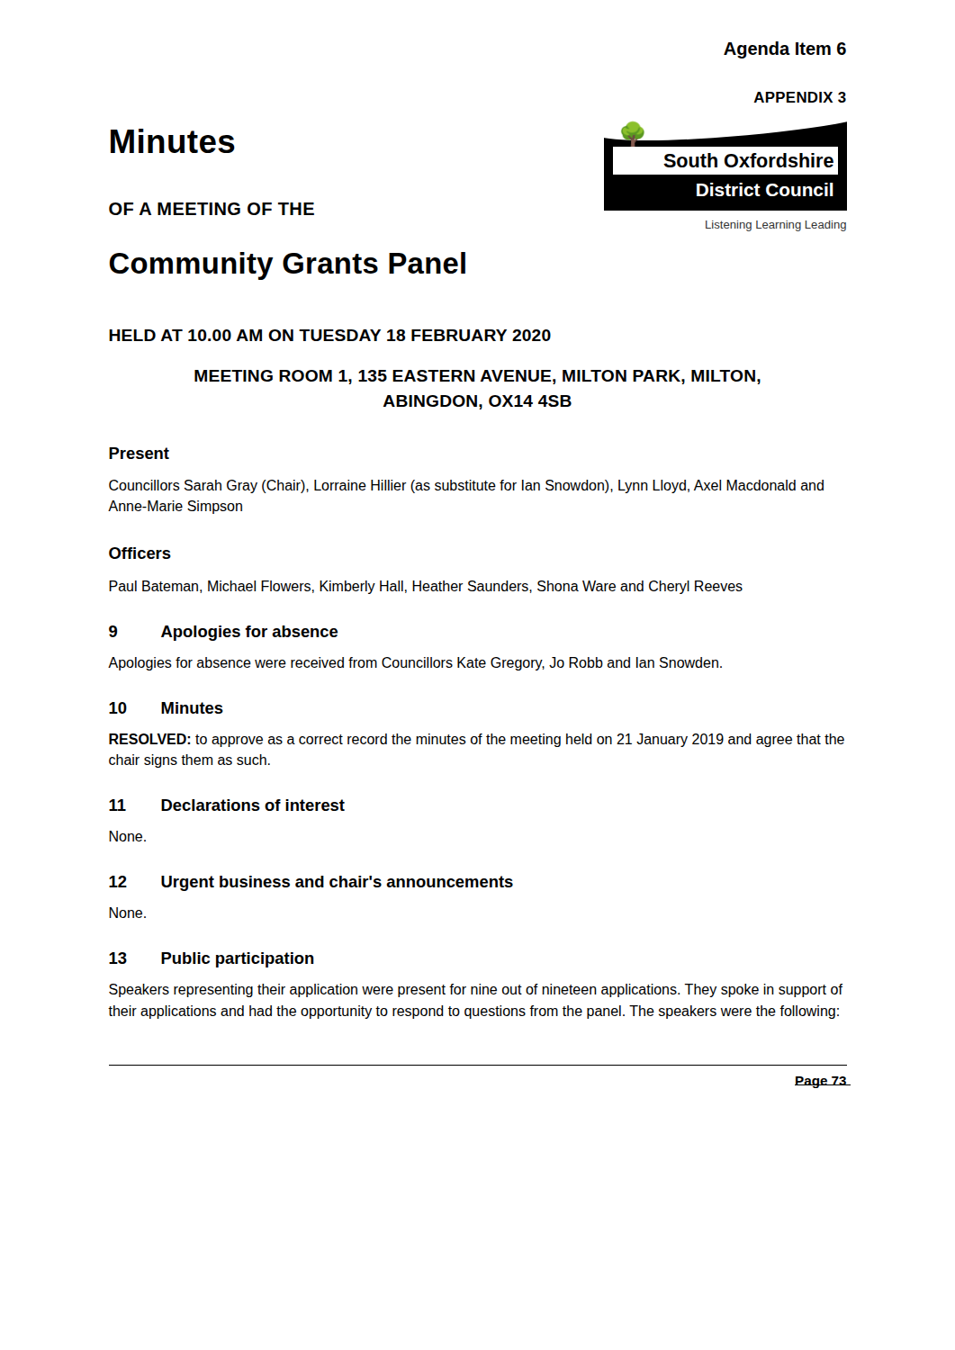Agenda Item 6
APPENDIX 3
Minutes
OF A MEETING OF THE
🌳
South Oxfordshire
District Council
Listening Learning Leading
Community Grants Panel
HELD AT 10.00 AM ON TUESDAY 18 FEBRUARY 2020
MEETING ROOM 1, 135 EASTERN AVENUE, MILTON PARK, MILTON,
ABINGDON, OX14 4SB
Present
Councillors Sarah Gray (Chair), Lorraine Hillier (as substitute for Ian Snowdon), Lynn Lloyd, Axel Macdonald and Anne-Marie Simpson
Officers
Paul Bateman, Michael Flowers, Kimberly Hall, Heather Saunders, Shona Ware and Cheryl Reeves
9 Apologies for absence
Apologies for absence were received from Councillors Kate Gregory, Jo Robb and Ian Snowden.
10 Minutes
RESOLVED: to approve as a correct record the minutes of the meeting held on 21 January 2019 and agree that the chair signs them as such.
11 Declarations of interest
None.
12 Urgent business and chair's announcements
None.
13 Public participation
Speakers representing their application were present for nine out of nineteen applications. They spoke in support of their applications and had the opportunity to respond to questions from the panel. The speakers were the following:
Page 73